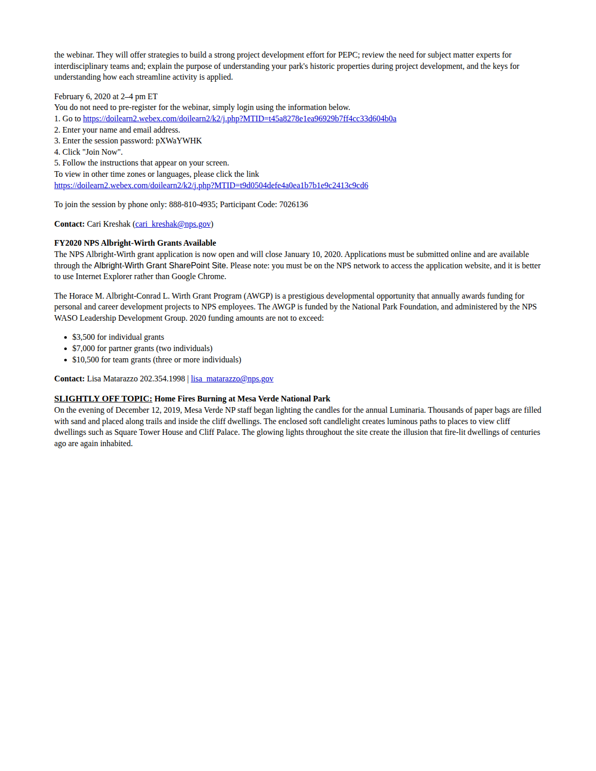the webinar. They will offer strategies to build a strong project development effort for PEPC; review the need for subject matter experts for interdisciplinary teams and; explain the purpose of understanding your park's historic properties during project development, and the keys for understanding how each streamline activity is applied.
February 6, 2020 at 2–4 pm ET
You do not need to pre-register for the webinar, simply login using the information below.
1. Go to https://doilearn2.webex.com/doilearn2/k2/j.php?MTID=t45a8278e1ea96929b7ff4cc33d604b0a
2. Enter your name and email address.
3. Enter the session password: pXWaYWHK
4. Click "Join Now".
5. Follow the instructions that appear on your screen.
To view in other time zones or languages, please click the link
https://doilearn2.webex.com/doilearn2/k2/j.php?MTID=t9d0504defe4a0ea1b7b1e9c2413c9cd6
To join the session by phone only: 888-810-4935; Participant Code: 7026136
Contact: Cari Kreshak (cari_kreshak@nps.gov)
FY2020 NPS Albright-Wirth Grants Available
The NPS Albright-Wirth grant application is now open and will close January 10, 2020. Applications must be submitted online and are available through the Albright-Wirth Grant SharePoint Site. Please note: you must be on the NPS network to access the application website, and it is better to use Internet Explorer rather than Google Chrome.
The Horace M. Albright-Conrad L. Wirth Grant Program (AWGP) is a prestigious developmental opportunity that annually awards funding for personal and career development projects to NPS employees. The AWGP is funded by the National Park Foundation, and administered by the NPS WASO Leadership Development Group. 2020 funding amounts are not to exceed:
$3,500 for individual grants
$7,000 for partner grants (two individuals)
$10,500 for team grants (three or more individuals)
Contact: Lisa Matarazzo 202.354.1998 | lisa_matarazzo@nps.gov
SLIGHTLY OFF TOPIC: Home Fires Burning at Mesa Verde National Park
On the evening of December 12, 2019, Mesa Verde NP staff began lighting the candles for the annual Luminaria. Thousands of paper bags are filled with sand and placed along trails and inside the cliff dwellings. The enclosed soft candlelight creates luminous paths to places to view cliff dwellings such as Square Tower House and Cliff Palace. The glowing lights throughout the site create the illusion that fire-lit dwellings of centuries ago are again inhabited.